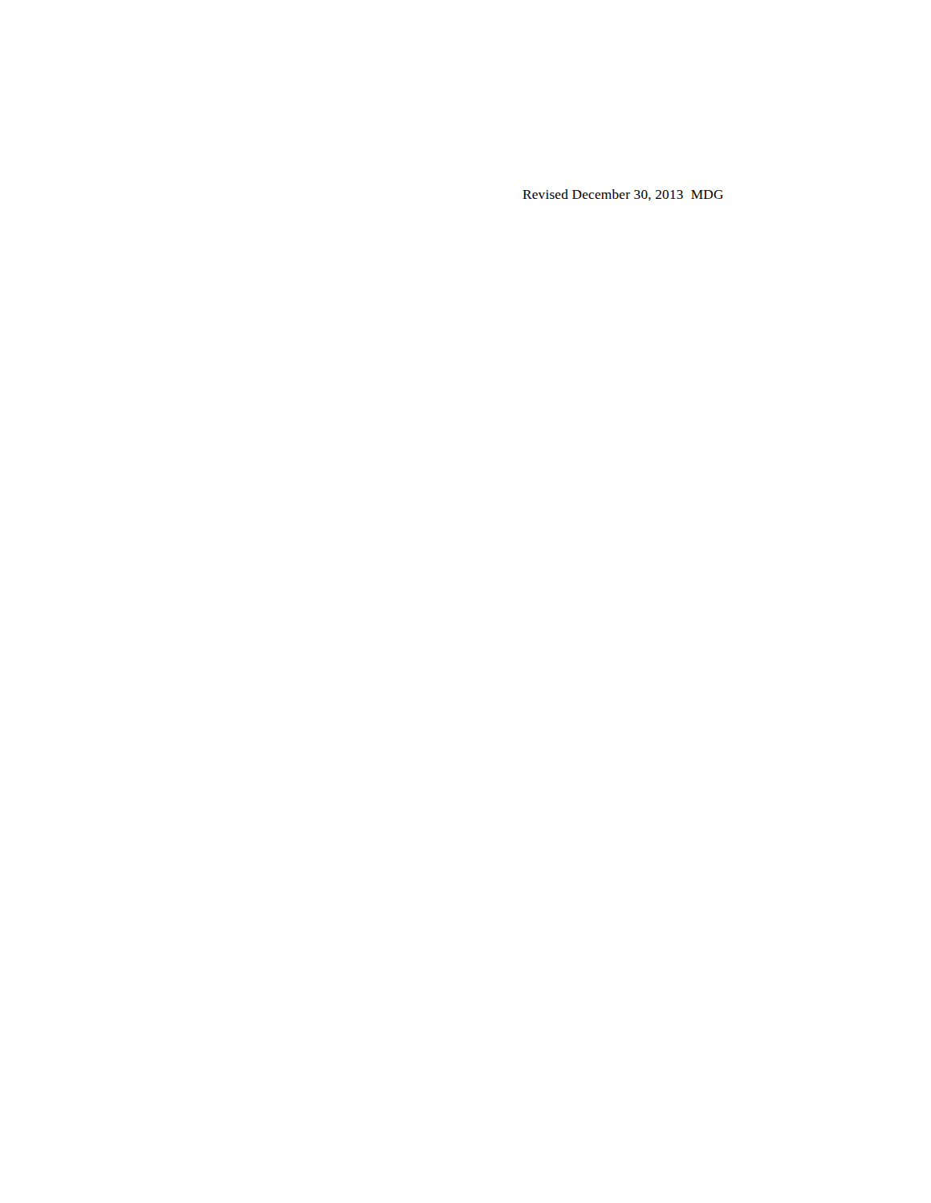Revised December 30, 2013 MDG